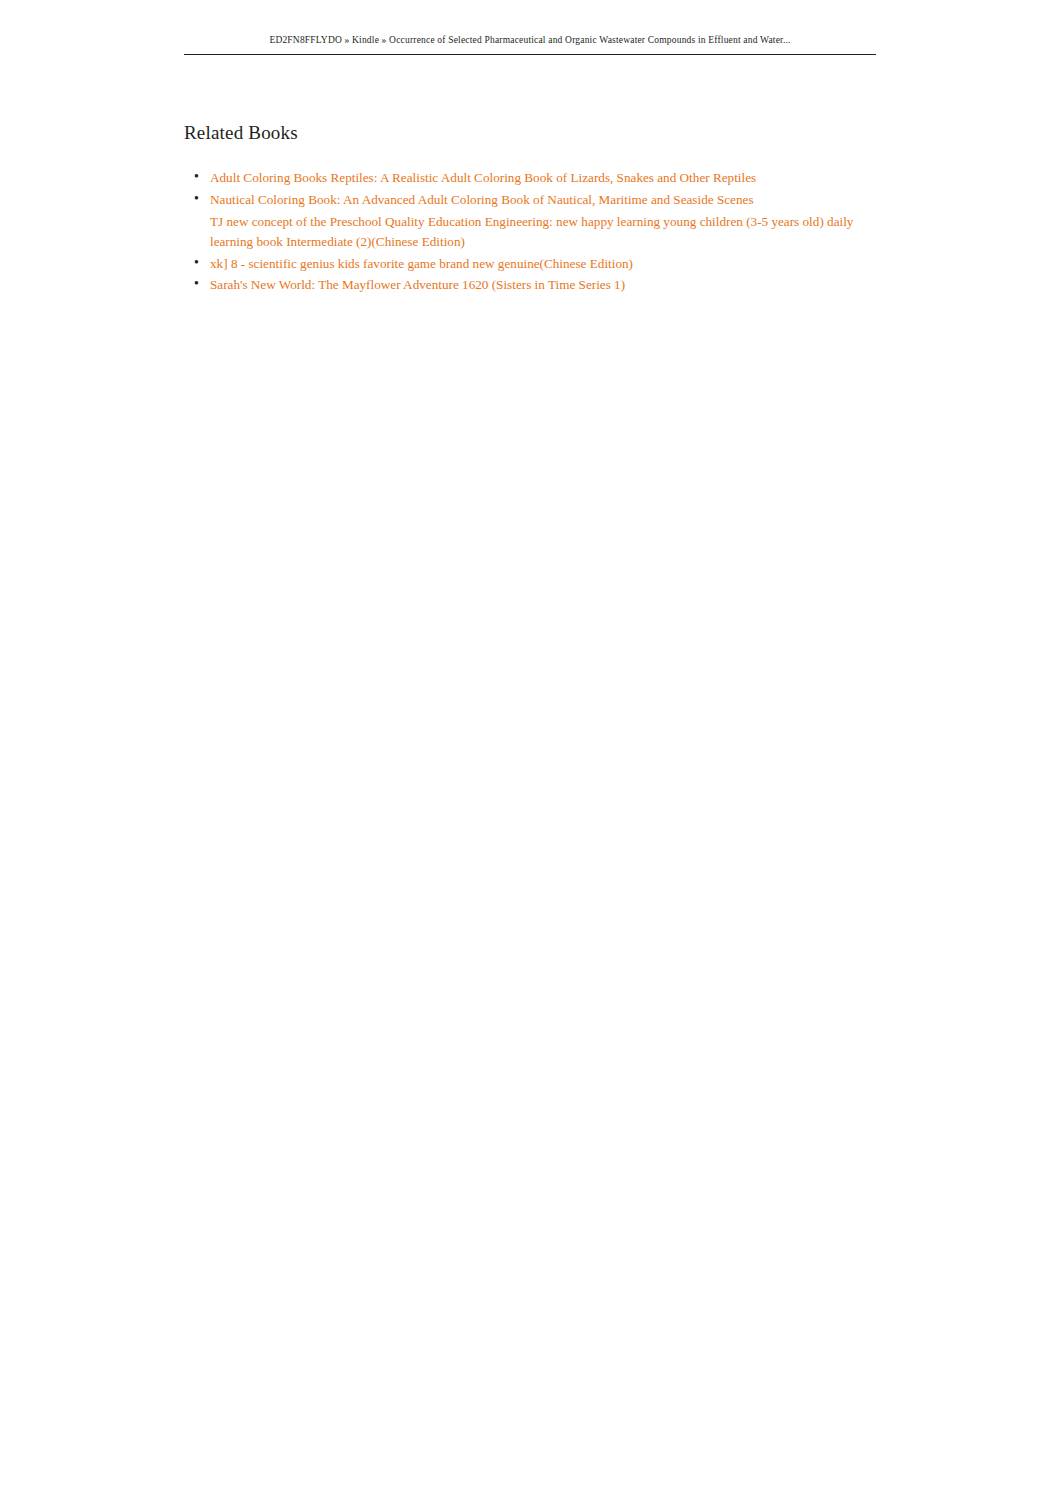ED2FN8FFLYDO » Kindle » Occurrence of Selected Pharmaceutical and Organic Wastewater Compounds in Effluent and Water...
Related Books
Adult Coloring Books Reptiles: A Realistic Adult Coloring Book of Lizards, Snakes and Other Reptiles
Nautical Coloring Book: An Advanced Adult Coloring Book of Nautical, Maritime and Seaside Scenes
TJ new concept of the Preschool Quality Education Engineering: new happy learning young children (3-5 years old) daily learning book Intermediate (2)(Chinese Edition)
xk] 8 - scientific genius kids favorite game brand new genuine(Chinese Edition)
Sarah's New World: The Mayflower Adventure 1620 (Sisters in Time Series 1)